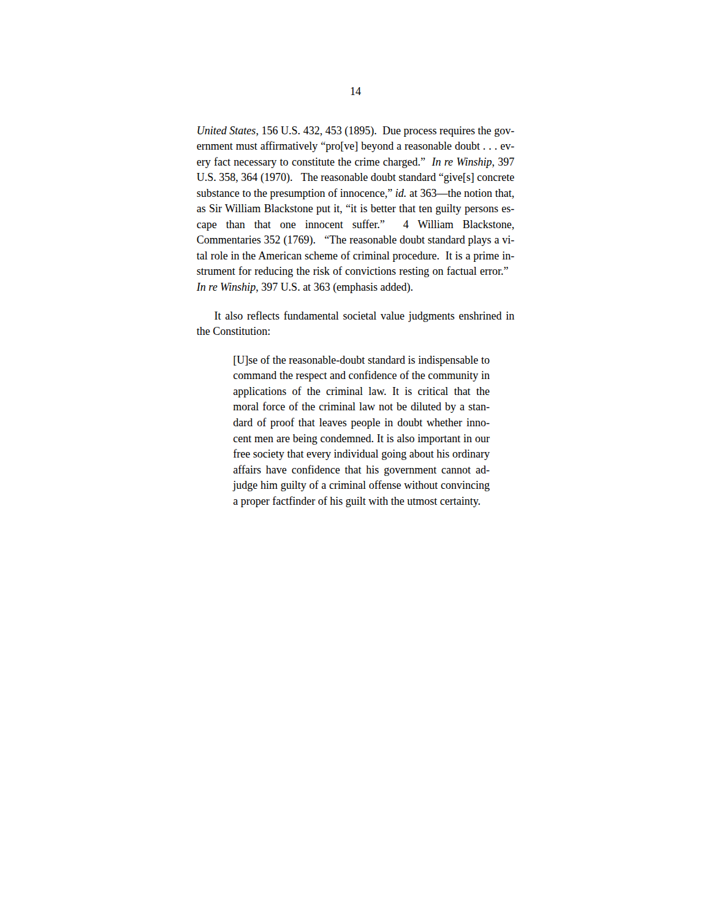14
United States, 156 U.S. 432, 453 (1895). Due process requires the government must affirmatively “pro[ve] beyond a reasonable doubt . . . every fact necessary to constitute the crime charged.” In re Winship, 397 U.S. 358, 364 (1970). The reasonable doubt standard “give[s] concrete substance to the presumption of innocence,” id. at 363—the notion that, as Sir William Blackstone put it, “it is better that ten guilty persons escape than that one innocent suffer.” 4 William Blackstone, Commentaries 352 (1769). “The reasonable doubt standard plays a vital role in the American scheme of criminal procedure. It is a prime instrument for reducing the risk of convictions resting on factual error.” In re Winship, 397 U.S. at 363 (emphasis added).
It also reflects fundamental societal value judgments enshrined in the Constitution:
[U]se of the reasonable-doubt standard is indispensable to command the respect and confidence of the community in applications of the criminal law. It is critical that the moral force of the criminal law not be diluted by a standard of proof that leaves people in doubt whether innocent men are being condemned. It is also important in our free society that every individual going about his ordinary affairs have confidence that his government cannot adjudge him guilty of a criminal offense without convincing a proper factfinder of his guilt with the utmost certainty.